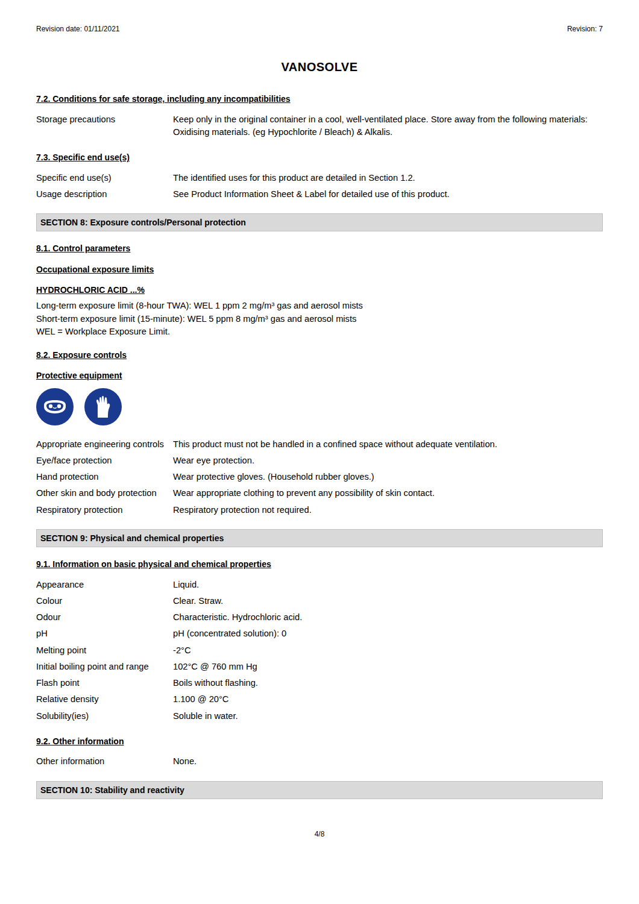Revision date: 01/11/2021 Revision: 7
VANOSOLVE
7.2. Conditions for safe storage, including any incompatibilities
| Storage precautions | Keep only in the original container in a cool, well-ventilated place. Store away from the following materials: Oxidising materials. (eg Hypochlorite / Bleach) & Alkalis. |
7.3. Specific end use(s)
| Specific end use(s) | The identified uses for this product are detailed in Section 1.2. |
| Usage description | See Product Information Sheet & Label for detailed use of this product. |
SECTION 8: Exposure controls/Personal protection
8.1. Control parameters
Occupational exposure limits
HYDROCHLORIC ACID ...%
Long-term exposure limit (8-hour TWA): WEL 1 ppm 2 mg/m³ gas and aerosol mists
Short-term exposure limit (15-minute): WEL 5 ppm 8 mg/m³ gas and aerosol mists
WEL = Workplace Exposure Limit.
8.2. Exposure controls
Protective equipment
| Appropriate engineering controls | This product must not be handled in a confined space without adequate ventilation. |
| Eye/face protection | Wear eye protection. |
| Hand protection | Wear protective gloves. (Household rubber gloves.) |
| Other skin and body protection | Wear appropriate clothing to prevent any possibility of skin contact. |
| Respiratory protection | Respiratory protection not required. |
SECTION 9: Physical and chemical properties
9.1. Information on basic physical and chemical properties
| Appearance | Liquid. |
| Colour | Clear. Straw. |
| Odour | Characteristic. Hydrochloric acid. |
| pH | pH (concentrated solution): 0 |
| Melting point | -2°C |
| Initial boiling point and range | 102°C @ 760 mm Hg |
| Flash point | Boils without flashing. |
| Relative density | 1.100 @ 20°C |
| Solubility(ies) | Soluble in water. |
9.2. Other information
| Other information | None. |
SECTION 10: Stability and reactivity
4/8